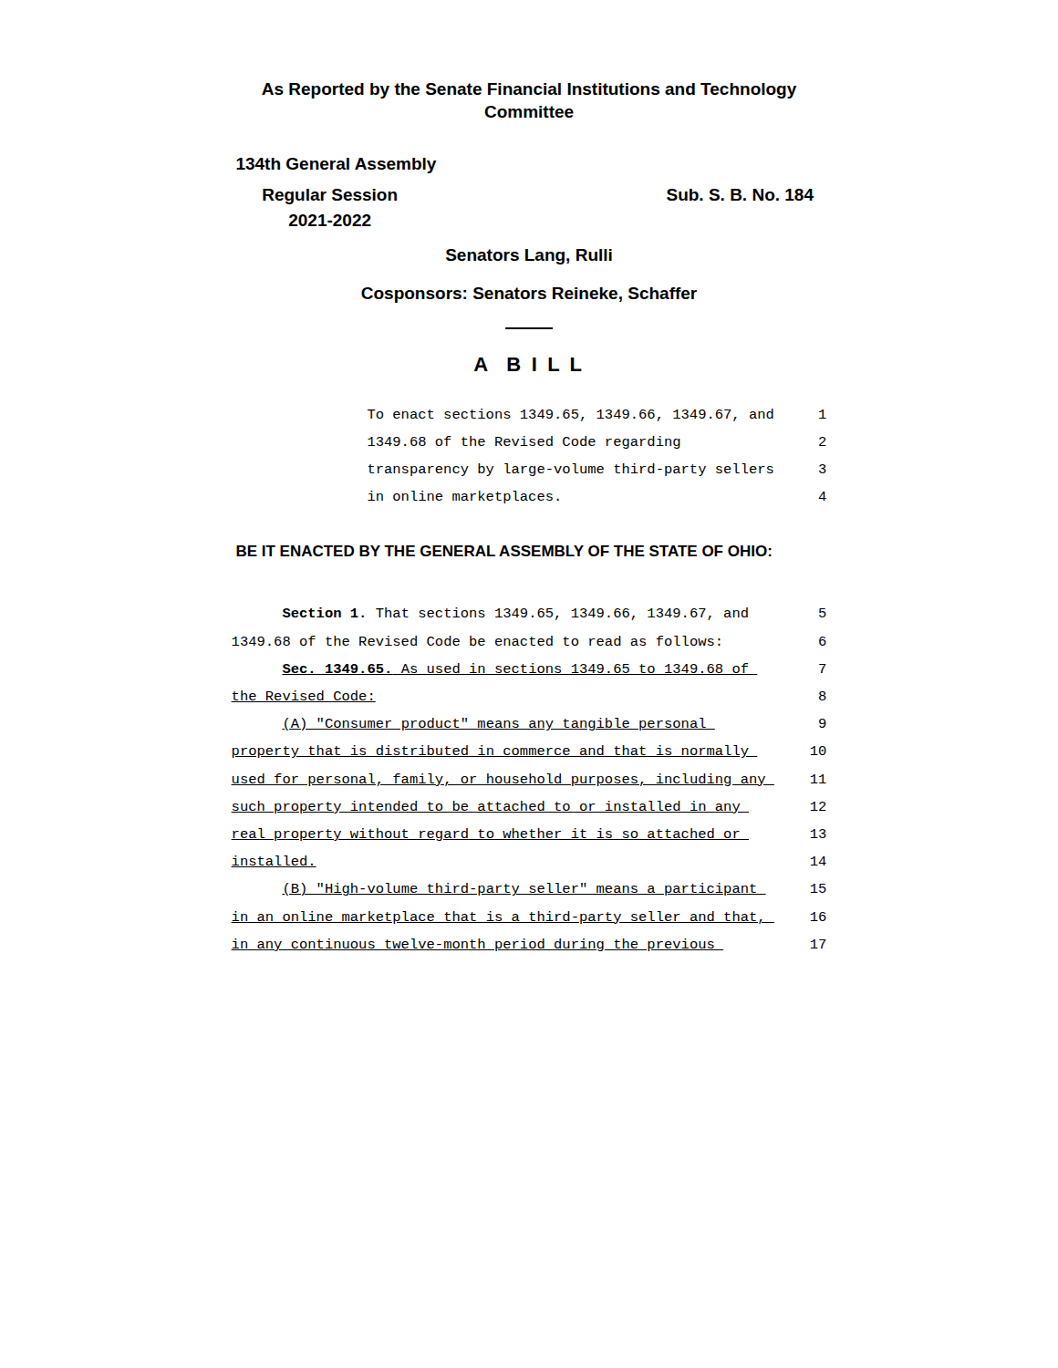As Reported by the Senate Financial Institutions and Technology Committee
134th General Assembly
Regular Session 2021-2022
Sub. S. B. No. 184
Senators Lang, Rulli
Cosponsors: Senators Reineke, Schaffer
A B I L L
To enact sections 1349.65, 1349.66, 1349.67, and
1
1349.68 of the Revised Code regarding
2
transparency by large-volume third-party sellers
3
in online marketplaces.
4
BE IT ENACTED BY THE GENERAL ASSEMBLY OF THE STATE OF OHIO:
Section 1. That sections 1349.65, 1349.66, 1349.67, and
5
1349.68 of the Revised Code be enacted to read as follows:
6
Sec. 1349.65. As used in sections 1349.65 to 1349.68 of
7
the Revised Code:
8
(A) "Consumer product" means any tangible personal
9
property that is distributed in commerce and that is normally
10
used for personal, family, or household purposes, including any
11
such property intended to be attached to or installed in any
12
real property without regard to whether it is so attached or
13
installed.
14
(B) "High-volume third-party seller" means a participant
15
in an online marketplace that is a third-party seller and that,
16
in any continuous twelve-month period during the previous
17